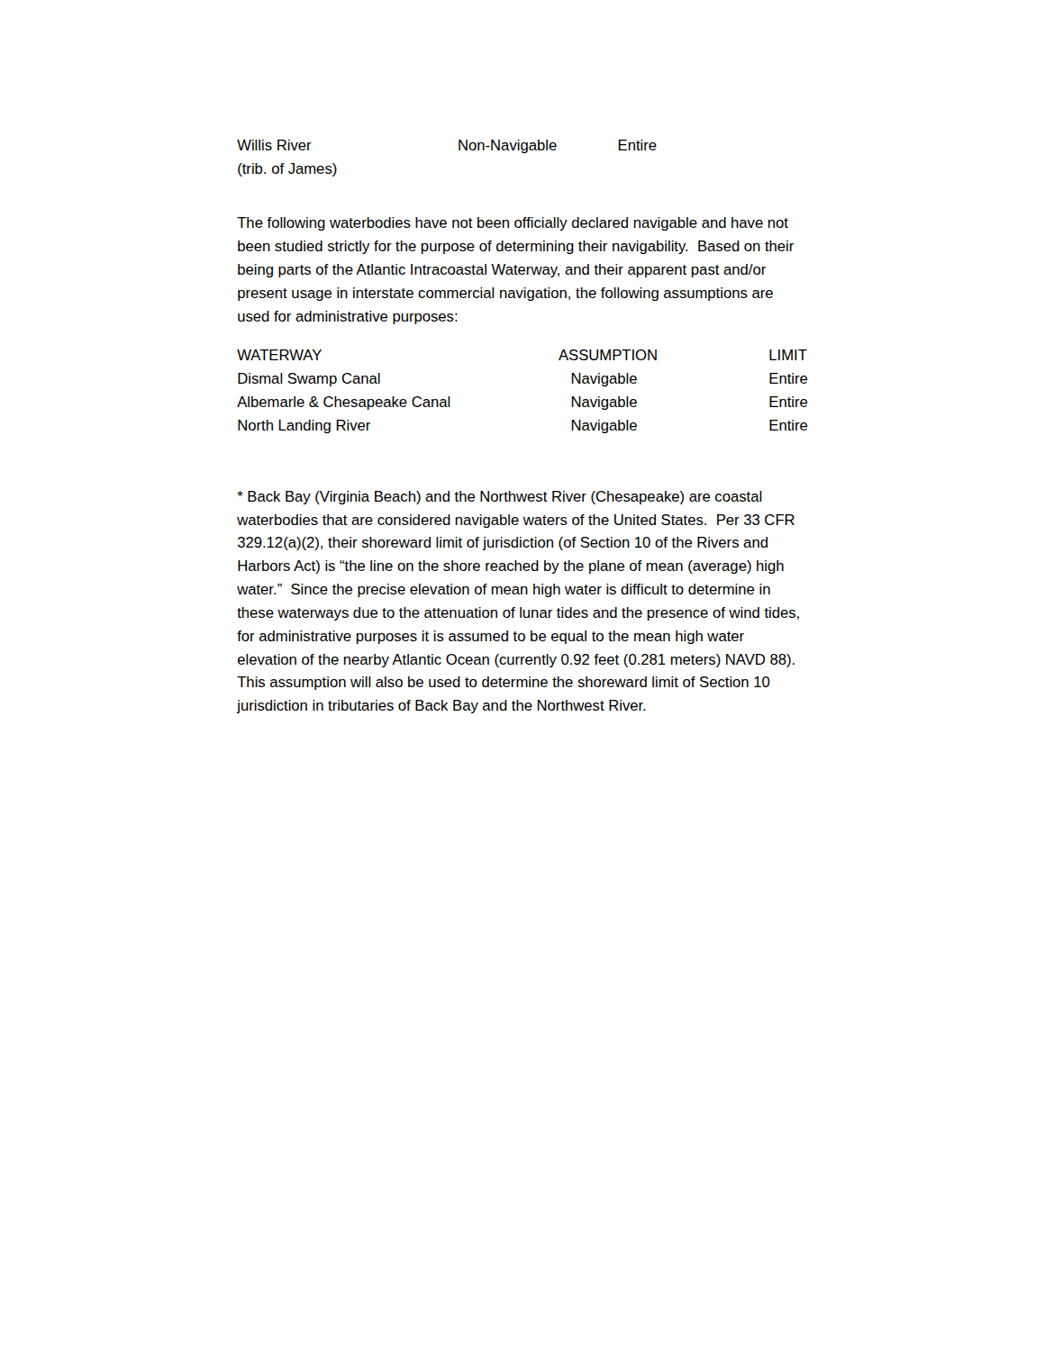Willis River Non-Navigable Entire
(trib. of James)
The following waterbodies have not been officially declared navigable and have not been studied strictly for the purpose of determining their navigability. Based on their being parts of the Atlantic Intracoastal Waterway, and their apparent past and/or present usage in interstate commercial navigation, the following assumptions are used for administrative purposes:
| WATERWAY | ASSUMPTION | LIMIT |
| --- | --- | --- |
| Dismal Swamp Canal | Navigable | Entire |
| Albemarle & Chesapeake Canal | Navigable | Entire |
| North Landing River | Navigable | Entire |
* Back Bay (Virginia Beach) and the Northwest River (Chesapeake) are coastal waterbodies that are considered navigable waters of the United States. Per 33 CFR 329.12(a)(2), their shoreward limit of jurisdiction (of Section 10 of the Rivers and Harbors Act) is “the line on the shore reached by the plane of mean (average) high water.” Since the precise elevation of mean high water is difficult to determine in these waterways due to the attenuation of lunar tides and the presence of wind tides, for administrative purposes it is assumed to be equal to the mean high water elevation of the nearby Atlantic Ocean (currently 0.92 feet (0.281 meters) NAVD 88). This assumption will also be used to determine the shoreward limit of Section 10 jurisdiction in tributaries of Back Bay and the Northwest River.